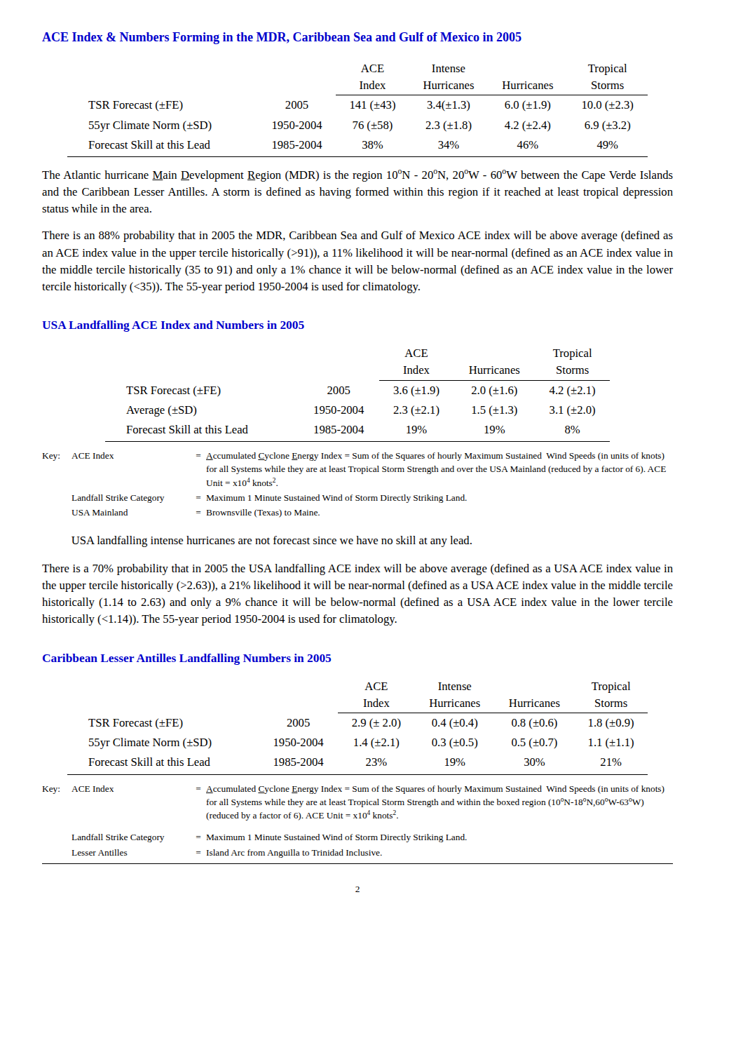ACE Index & Numbers Forming in the MDR, Caribbean Sea and Gulf of Mexico in 2005
| | | ACE Index | Intense Hurricanes | Hurricanes | Tropical Storms |
| --- | --- | --- | --- | --- | --- |
| TSR Forecast (±FE) | 2005 | 141 (±43) | 3.4(±1.3) | 6.0 (±1.9) | 10.0 (±2.3) |
| 55yr Climate Norm (±SD) | 1950-2004 | 76 (±58) | 2.3 (±1.8) | 4.2 (±2.4) | 6.9 (±3.2) |
| Forecast Skill at this Lead | 1985-2004 | 38% | 34% | 46% | 49% |
The Atlantic hurricane Main Development Region (MDR) is the region 10oN - 20oN, 20oW - 60oW between the Cape Verde Islands and the Caribbean Lesser Antilles. A storm is defined as having formed within this region if it reached at least tropical depression status while in the area.
There is an 88% probability that in 2005 the MDR, Caribbean Sea and Gulf of Mexico ACE index will be above average (defined as an ACE index value in the upper tercile historically (>91)), a 11% likelihood it will be near-normal (defined as an ACE index value in the middle tercile historically (35 to 91) and only a 1% chance it will be below-normal (defined as an ACE index value in the lower tercile historically (<35)). The 55-year period 1950-2004 is used for climatology.
USA Landfalling ACE Index and Numbers in 2005
| | | ACE Index | Hurricanes | Tropical Storms |
| --- | --- | --- | --- | --- |
| TSR Forecast (±FE) | 2005 | 3.6 (±1.9) | 2.0 (±1.6) | 4.2 (±2.1) |
| Average (±SD) | 1950-2004 | 2.3 (±2.1) | 1.5 (±1.3) | 3.1 (±2.0) |
| Forecast Skill at this Lead | 1985-2004 | 19% | 19% | 8% |
| Key: | ACE Index | = | A ccumulated C yclone E nergy Index = Sum of the Squares of hourly Maximum Sustained Wind Speeds (in units of knots) for all Systems while they are at least Tropical Storm Strength and over the USA Mainland (reduced by a factor of 6). ACE Unit = x10 4 knots 2 . |
| | Landfall Strike Category | = | Maximum 1 Minute Sustained Wind of Storm Directly Striking Land. |
| | USA Mainland | = | Brownsville (Texas) to Maine. |
USA landfalling intense hurricanes are not forecast since we have no skill at any lead.
There is a 70% probability that in 2005 the USA landfalling ACE index will be above average (defined as a USA ACE index value in the upper tercile historically (>2.63)), a 21% likelihood it will be near-normal (defined as a USA ACE index value in the middle tercile historically (1.14 to 2.63) and only a 9% chance it will be below-normal (defined as a USA ACE index value in the lower tercile historically (<1.14)). The 55-year period 1950-2004 is used for climatology.
Caribbean Lesser Antilles Landfalling Numbers in 2005
| | | ACE Index | Intense Hurricanes | Hurricanes | Tropical Storms |
| --- | --- | --- | --- | --- | --- |
| TSR Forecast (±FE) | 2005 | 2.9 (± 2.0) | 0.4 (±0.4) | 0.8 (±0.6) | 1.8 (±0.9) |
| 55yr Climate Norm (±SD) | 1950-2004 | 1.4 (±2.1) | 0.3 (±0.5) | 0.5 (±0.7) | 1.1 (±1.1) |
| Forecast Skill at this Lead | 1985-2004 | 23% | 19% | 30% | 21% |
| Key: | ACE Index | = | A ccumulated C yclone E nergy Index = Sum of the Squares of hourly Maximum Sustained Wind Speeds (in units of knots) for all Systems while they are at least Tropical Storm Strength and within the boxed region (10 o N-18 o N,60 o W-63 o W) (reduced by a factor of 6). ACE Unit = x10 4 knots 2 . |
| | Landfall Strike Category | = | Maximum 1 Minute Sustained Wind of Storm Directly Striking Land. |
| | Lesser Antilles | = | Island Arc from Anguilla to Trinidad Inclusive. |
2